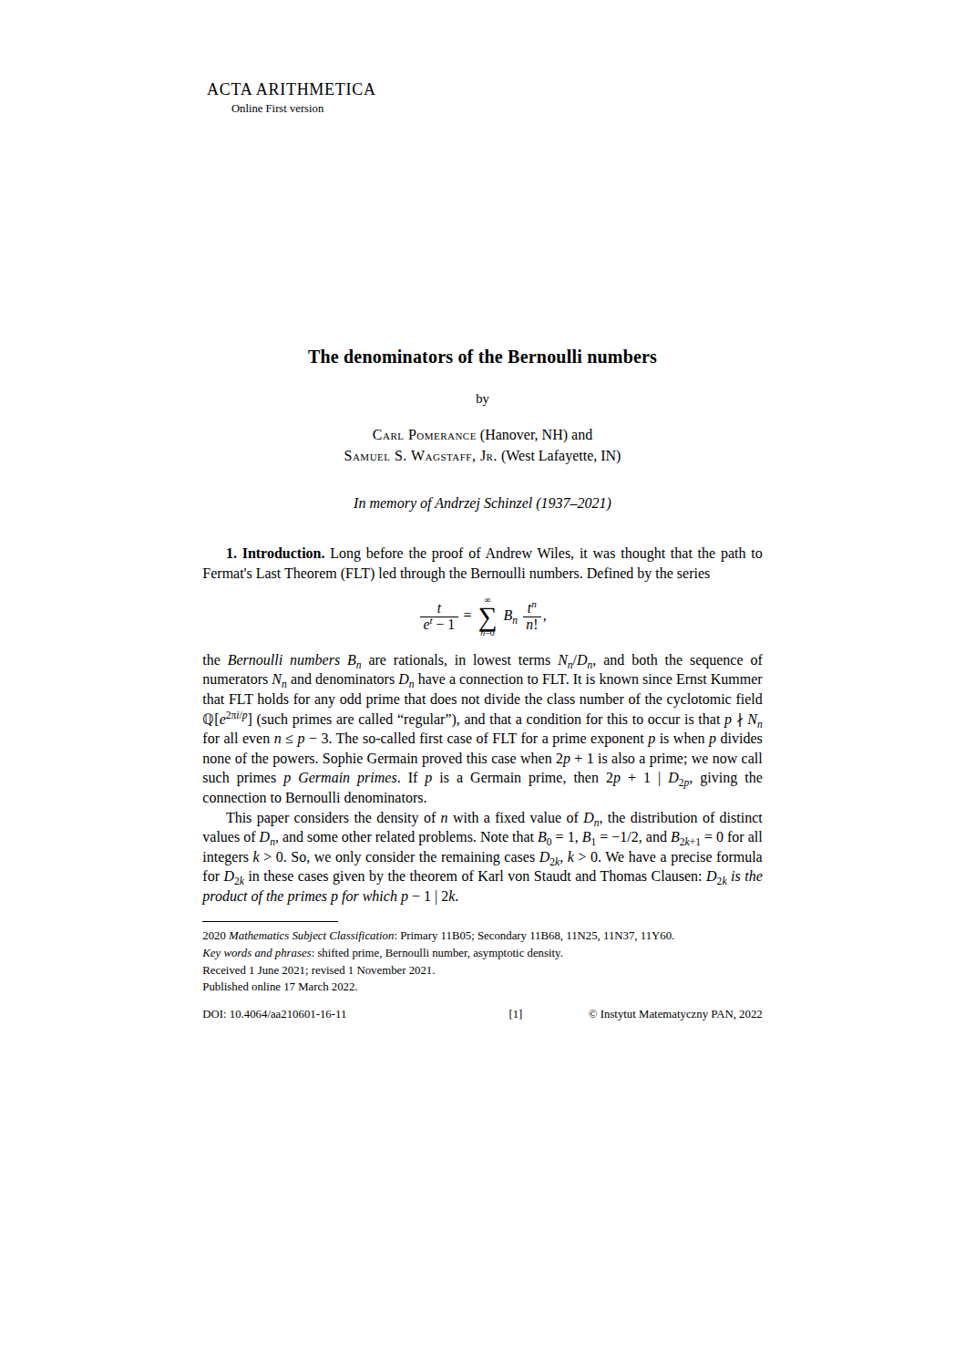ACTA ARITHMETICA
Online First version
The denominators of the Bernoulli numbers
by
Carl Pomerance (Hanover, NH) and
Samuel S. Wagstaff, Jr. (West Lafayette, IN)
In memory of Andrzej Schinzel (1937–2021)
1. Introduction. Long before the proof of Andrew Wiles, it was thought that the path to Fermat's Last Theorem (FLT) led through the Bernoulli numbers. Defined by the series
tet − 1 = ∞∑n=0 Bn tn n!,
the Bernoulli numbers Bn are rationals, in lowest terms Nn/Dn, and both the sequence of numerators Nn and denominators Dn have a connection to FLT. It is known since Ernst Kummer that FLT holds for any odd prime that does not divide the class number of the cyclotomic field ℚ[e2πi/p] (such primes are called “regular”), and that a condition for this to occur is that p ∤ Nn for all even n ≤ p − 3. The so-called first case of FLT for a prime exponent p is when p divides none of the powers. Sophie Germain proved this case when 2p + 1 is also a prime; we now call such primes p Germain primes. If p is a Germain prime, then 2p + 1 | D2p, giving the connection to Bernoulli denominators.
This paper considers the density of n with a fixed value of Dn, the distribution of distinct values of Dn, and some other related problems. Note that B0 = 1, B1 = −1/2, and B2k+1 = 0 for all integers k > 0. So, we only consider the remaining cases D2k, k > 0. We have a precise formula for D2k in these cases given by the theorem of Karl von Staudt and Thomas Clausen: D2k is the product of the primes p for which p − 1 | 2k.
2020 Mathematics Subject Classification: Primary 11B05; Secondary 11B68, 11N25, 11N37, 11Y60.
Key words and phrases: shifted prime, Bernoulli number, asymptotic density.
Received 1 June 2021; revised 1 November 2021.
Published online 17 March 2022.
DOI: 10.4064/aa210601-16-11
[1]
© Instytut Matematyczny PAN, 2022